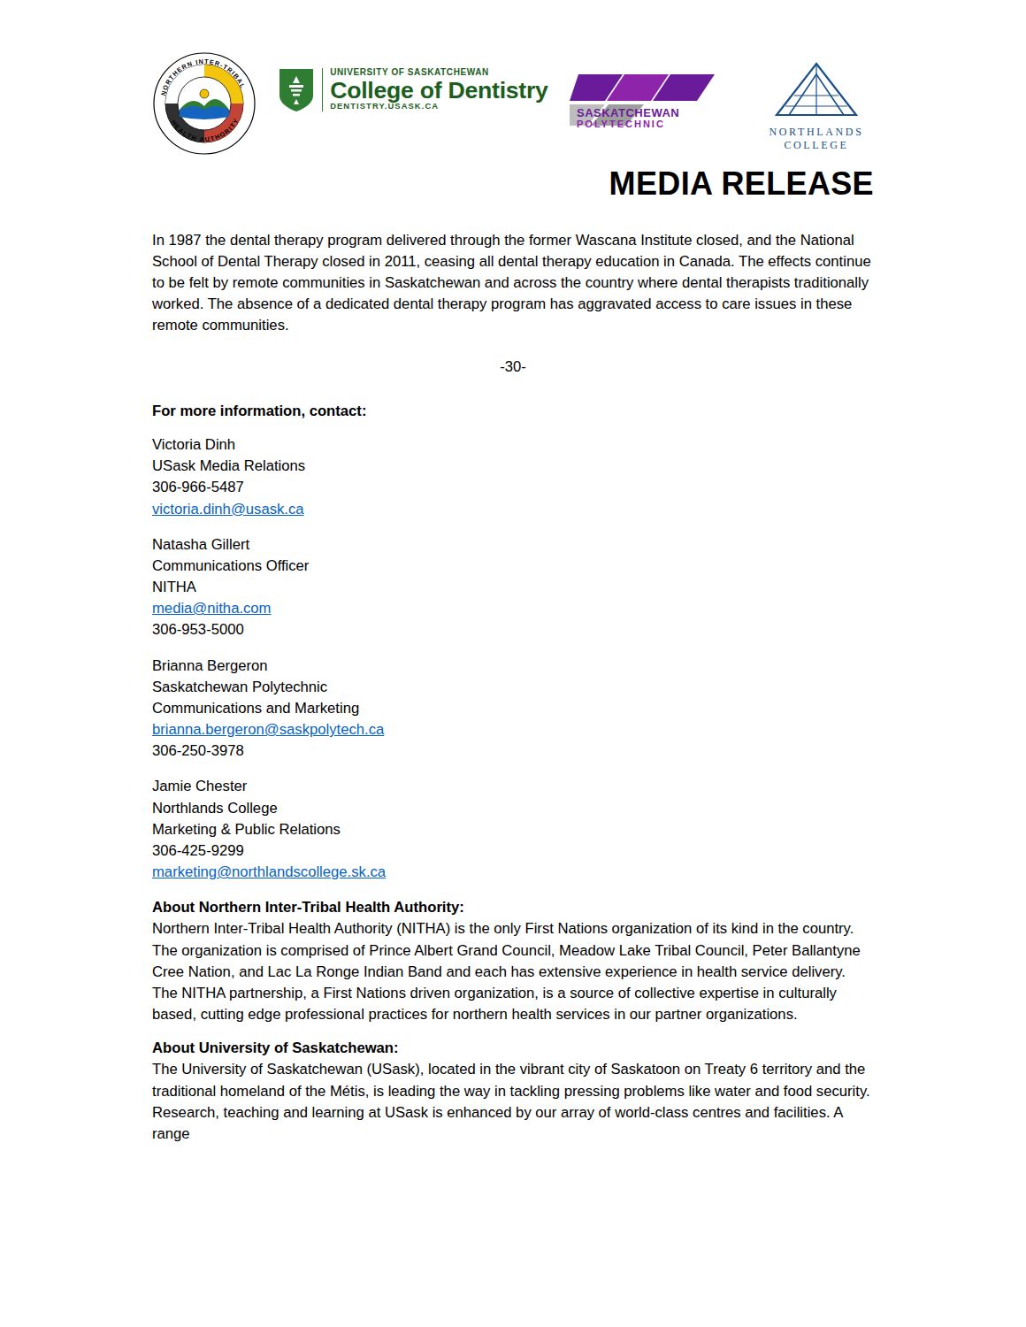NORTHERN INTER-TRIBAL HEALTH AUTHORITY
University of Saskatchewan
College of Dentistry
DENTISTRY.USASK.CA
SASKATCHEWAN POLYTECHNIC
NORTHLANDS
COLLEGE
MEDIA RELEASE
In 1987 the dental therapy program delivered through the former Wascana Institute closed, and the National School of Dental Therapy closed in 2011, ceasing all dental therapy education in Canada. The effects continue to be felt by remote communities in Saskatchewan and across the country where dental therapists traditionally worked. The absence of a dedicated dental therapy program has aggravated access to care issues in these remote communities.
-30-
For more information, contact:
Victoria Dinh
USask Media Relations
306-966-5487
victoria.dinh@usask.ca
Natasha Gillert
Communications Officer
NITHA
media@nitha.com
306-953-5000
Brianna Bergeron
Saskatchewan Polytechnic
Communications and Marketing
brianna.bergeron@saskpolytech.ca
306-250-3978
Jamie Chester
Northlands College
Marketing & Public Relations
306-425-9299
marketing@northlandscollege.sk.ca
About Northern Inter-Tribal Health Authority:
Northern Inter-Tribal Health Authority (NITHA) is the only First Nations organization of its kind in the country. The organization is comprised of Prince Albert Grand Council, Meadow Lake Tribal Council, Peter Ballantyne Cree Nation, and Lac La Ronge Indian Band and each has extensive experience in health service delivery. The NITHA partnership, a First Nations driven organization, is a source of collective expertise in culturally based, cutting edge professional practices for northern health services in our partner organizations.
About University of Saskatchewan:
The University of Saskatchewan (USask), located in the vibrant city of Saskatoon on Treaty 6 territory and the traditional homeland of the Métis, is leading the way in tackling pressing problems like water and food security. Research, teaching and learning at USask is enhanced by our array of world-class centres and facilities. A range